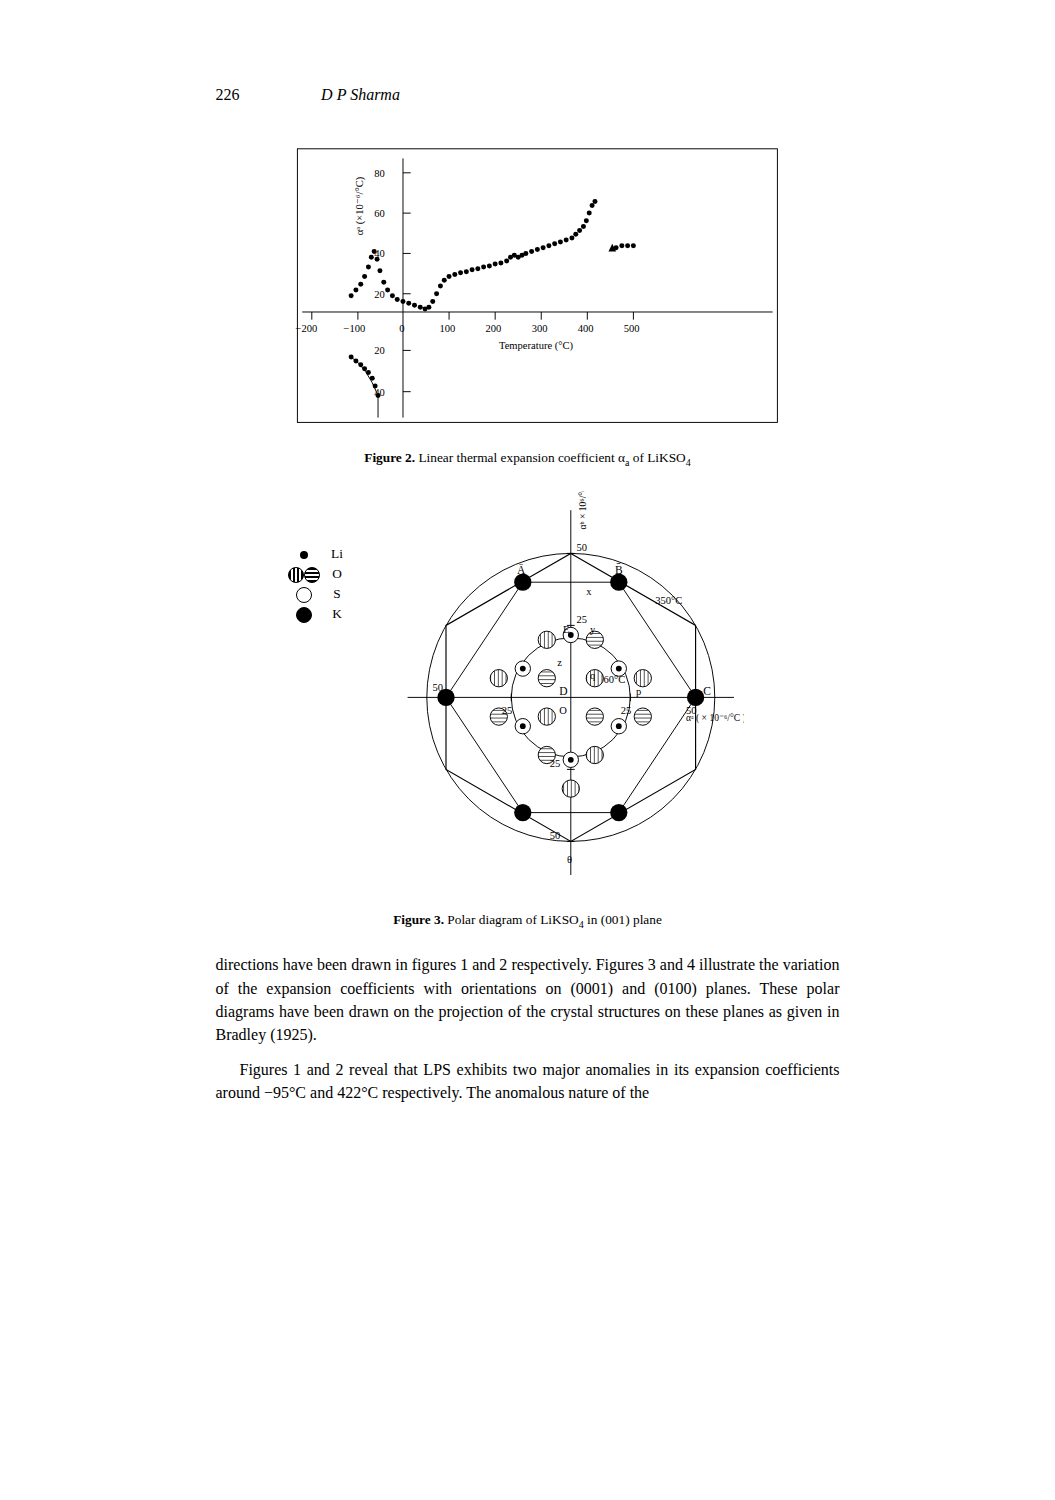226 D P Sharma
80 60 40 20 20 40 αᵃ (×10⁻⁶/°C) −200 −100 0 100 200 300 400 500 Temperature (°C)
Figure 2. Linear thermal expansion coefficient αa of LiKSO4
| | Li |
| | O |
| | S |
| | K |
50 25 50 25 25 50 25 50 Ā B̄ C D E x y z q p O θ 350°C 60°C αᵃ ( × 10⁻⁶/°C ) αᵇ × 10⁶/°C
Figure 3. Polar diagram of LiKSO4 in (001) plane
directions have been drawn in figures 1 and 2 respectively. Figures 3 and 4 illustrate the variation of the expansion coefficients with orientations on (0001) and (0100) planes. These polar diagrams have been drawn on the projection of the crystal structures on these planes as given in Bradley (1925).
Figures 1 and 2 reveal that LPS exhibits two major anomalies in its expansion coefficients around −95°C and 422°C respectively. The anomalous nature of the